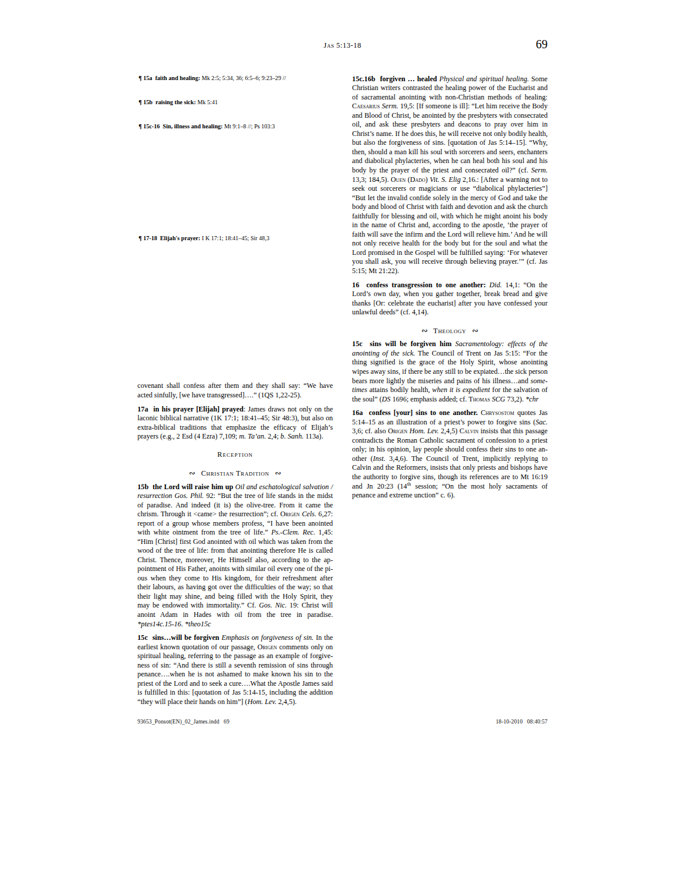Jas 5:13-18
69
¶ 15a faith and healing: Mk 2:5; 5:34, 36; 6:5–6; 9:23–29 //
¶ 15b raising the sick: Mk 5:41
¶ 15c-16 Sin, illness and healing: Mt 9:1–8 //; Ps 103:3
¶ 17-18 Elijah's prayer: I K 17:1; 18:41–45; Sir 48,3
covenant shall confess after them and they shall say: “We have acted sinfully, [we have transgressed]….” (1QS 1,22-25).
17a in his prayer [Elijah] prayed: James draws not only on the laconic biblical narrative (1K 17:1; 18:41–45; Sir 48:3), but also on extra-biblical traditions that emphasize the efficacy of Elijah’s prayers (e.g., 2 Esd (4 Ezra) 7,109; m. Ta’an. 2,4; b. Sanh. 113a).
Reception
∾ Christian Tradition ∾
15b the Lord will raise him up Oil and eschatological salvation / resurrection Gos. Phil. 92: “But the tree of life stands in the midst of paradise. And indeed (it is) the olive-tree. From it came the chrism. Through it <came> the resurrection”; cf. Origen Cels. 6,27: report of a group whose members profess, “I have been anointed with white ointment from the tree of life.” Ps.-Clem. Rec. 1,45: “Him [Christ] first God anointed with oil which was taken from the wood of the tree of life: from that anointing therefore He is called Christ. Thence, moreover, He Himself also, according to the appointment of His Father, anoints with similar oil every one of the pious when they come to His kingdom, for their refreshment after their labours, as having got over the difficulties of the way; so that their light may shine, and being filled with the Holy Spirit, they may be endowed with immortality.” Cf. Gos. Nic. 19: Christ will anoint Adam in Hades with oil from the tree in paradise. *ptes14c.15-16. *theo15c
15c sins…will be forgiven Emphasis on forgiveness of sin. In the earliest known quotation of our passage, Origen comments only on spiritual healing, referring to the passage as an example of forgiveness of sin: “And there is still a seventh remission of sins through penance….when he is not ashamed to make known his sin to the priest of the Lord and to seek a cure….What the Apostle James said is fulfilled in this: [quotation of Jas 5:14-15, including the addition “they will place their hands on him”] (Hom. Lev. 2,4,5).
15c.16b forgiven … healed Physical and spiritual healing. Some Christian writers contrasted the healing power of the Eucharist and of sacramental anointing with non-Christian methods of healing: Caesarius Serm. 19,5: [If someone is ill]: “Let him receive the Body and Blood of Christ, be anointed by the presbyters with consecrated oil, and ask these presbyters and deacons to pray over him in Christ’s name. If he does this, he will receive not only bodily health, but also the forgiveness of sins. [quotation of Jas 5:14–15]. “Why, then, should a man kill his soul with sorcerers and seers, enchanters and diabolical phylacteries, when he can heal both his soul and his body by the prayer of the priest and consecrated oil?” (cf. Serm. 13,3; 184,5). Ouen (Dado) Vit. S. Elig 2,16.: [After a warning not to seek out sorcerers or magicians or use “diabolical phylacteries”] “But let the invalid confide solely in the mercy of God and take the body and blood of Christ with faith and devotion and ask the church faithfully for blessing and oil, with which he might anoint his body in the name of Christ and, according to the apostle, ‘the prayer of faith will save the infirm and the Lord will relieve him.’ And he will not only receive health for the body but for the soul and what the Lord promised in the Gospel will be fulfilled saying: ‘For whatever you shall ask, you will receive through believing prayer.’” (cf. Jas 5:15; Mt 21:22).
16 confess transgression to one another: Did. 14,1: “On the Lord’s own day, when you gather together, break bread and give thanks [Or: celebrate the eucharist] after you have confessed your unlawful deeds” (cf. 4,14).
∾ Theology ∾
15c sins will be forgiven him Sacramentology: effects of the anointing of the sick. The Council of Trent on Jas 5:15: “For the thing signified is the grace of the Holy Spirit, whose anointing wipes away sins, if there be any still to be expiated…the sick person bears more lightly the miseries and pains of his illness…and sometimes attains bodily health, when it is expedient for the salvation of the soul” (DS 1696; emphasis added; cf. Thomas SCG 73,2). *chr
16a confess [your] sins to one another. Chrysostom quotes Jas 5:14–15 as an illustration of a priest’s power to forgive sins (Sac. 3,6; cf. also Origen Hom. Lev. 2,4,5) Calvin insists that this passage contradicts the Roman Catholic sacrament of confession to a priest only; in his opinion, lay people should confess their sins to one another (Inst. 3,4,6). The Council of Trent, implicitly replying to Calvin and the Reformers, insists that only priests and bishops have the authority to forgive sins, though its references are to Mt 16:19 and Jn 20:23 (14th session; “On the most holy sacraments of penance and extreme unction” c. 6).
93653_Ponsot(EN)_02_James.indd 69
18-10-2010 08:40:57